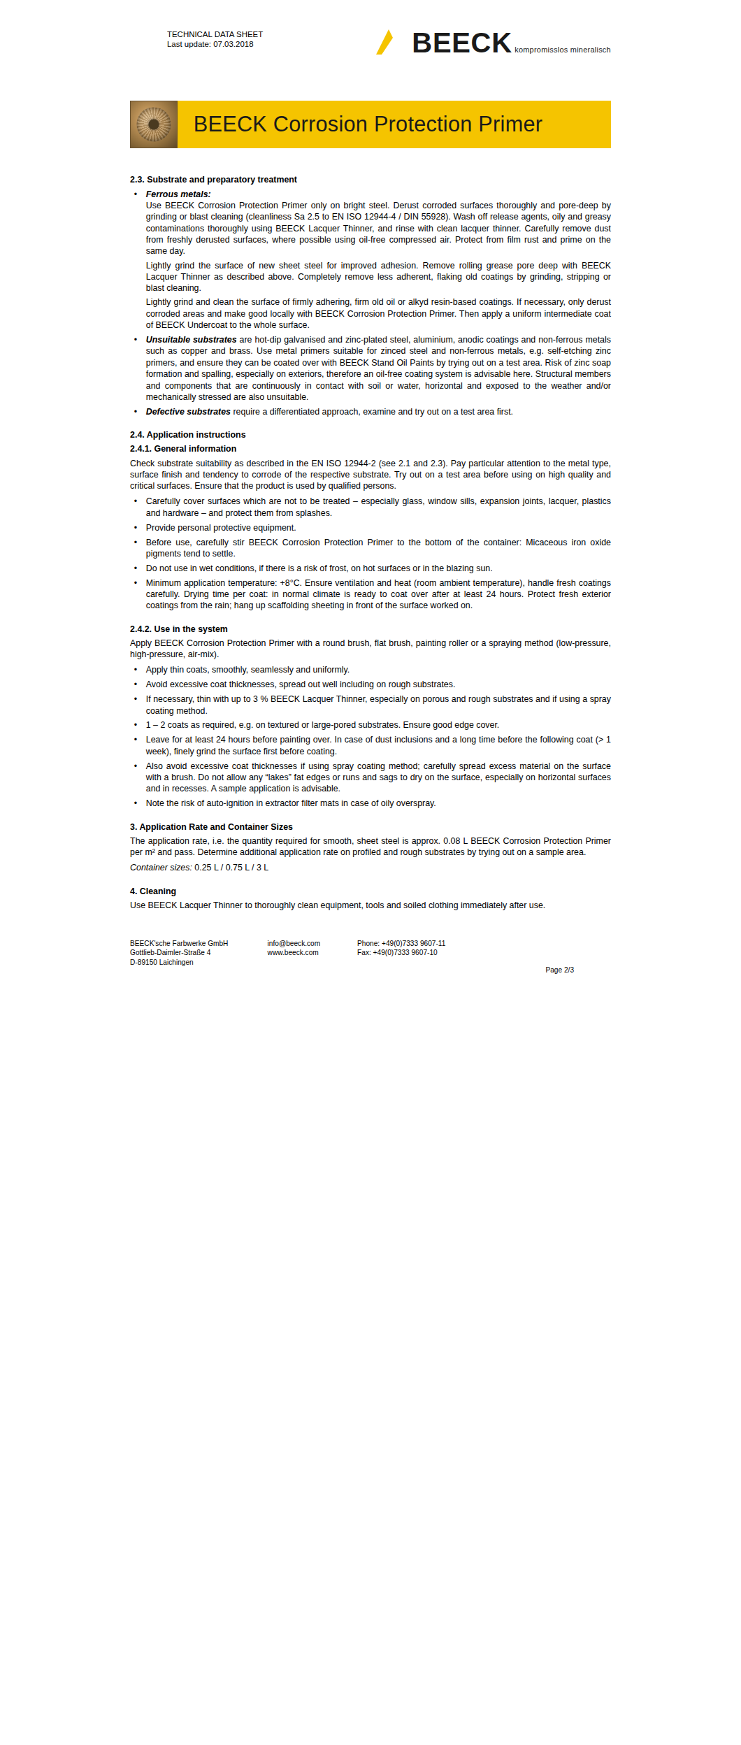TECHNICAL DATA SHEET
Last update: 07.03.2018
BEECK kompromisslos mineralisch
BEECK Corrosion Protection Primer
2.3. Substrate and preparatory treatment
Ferrous metals:
Use BEECK Corrosion Protection Primer only on bright steel. Derust corroded surfaces thoroughly and pore-deep by grinding or blast cleaning (cleanliness Sa 2.5 to EN ISO 12944-4 / DIN 55928). Wash off release agents, oily and greasy contaminations thoroughly using BEECK Lacquer Thinner, and rinse with clean lacquer thinner. Carefully remove dust from freshly derusted surfaces, where possible using oil-free compressed air. Protect from film rust and prime on the same day.
Lightly grind the surface of new sheet steel for improved adhesion. Remove rolling grease pore deep with BEECK Lacquer Thinner as described above. Completely remove less adherent, flaking old coatings by grinding, stripping or blast cleaning.
Lightly grind and clean the surface of firmly adhering, firm old oil or alkyd resin-based coatings. If necessary, only derust corroded areas and make good locally with BEECK Corrosion Protection Primer. Then apply a uniform intermediate coat of BEECK Undercoat to the whole surface.
Unsuitable substrates are hot-dip galvanised and zinc-plated steel, aluminium, anodic coatings and non-ferrous metals such as copper and brass. Use metal primers suitable for zinced steel and non-ferrous metals, e.g. self-etching zinc primers, and ensure they can be coated over with BEECK Stand Oil Paints by trying out on a test area. Risk of zinc soap formation and spalling, especially on exteriors, therefore an oil-free coating system is advisable here. Structural members and components that are continuously in contact with soil or water, horizontal and exposed to the weather and/or mechanically stressed are also unsuitable.
Defective substrates require a differentiated approach, examine and try out on a test area first.
2.4. Application instructions
2.4.1. General information
Check substrate suitability as described in the EN ISO 12944-2 (see 2.1 and 2.3). Pay particular attention to the metal type, surface finish and tendency to corrode of the respective substrate. Try out on a test area before using on high quality and critical surfaces. Ensure that the product is used by qualified persons.
Carefully cover surfaces which are not to be treated – especially glass, window sills, expansion joints, lacquer, plastics and hardware – and protect them from splashes.
Provide personal protective equipment.
Before use, carefully stir BEECK Corrosion Protection Primer to the bottom of the container: Micaceous iron oxide pigments tend to settle.
Do not use in wet conditions, if there is a risk of frost, on hot surfaces or in the blazing sun.
Minimum application temperature: +8°C. Ensure ventilation and heat (room ambient temperature), handle fresh coatings carefully. Drying time per coat: in normal climate is ready to coat over after at least 24 hours. Protect fresh exterior coatings from the rain; hang up scaffolding sheeting in front of the surface worked on.
2.4.2. Use in the system
Apply BEECK Corrosion Protection Primer with a round brush, flat brush, painting roller or a spraying method (low-pressure, high-pressure, air-mix).
Apply thin coats, smoothly, seamlessly and uniformly.
Avoid excessive coat thicknesses, spread out well including on rough substrates.
If necessary, thin with up to 3 % BEECK Lacquer Thinner, especially on porous and rough substrates and if using a spray coating method.
1 – 2 coats as required, e.g. on textured or large-pored substrates. Ensure good edge cover.
Leave for at least 24 hours before painting over. In case of dust inclusions and a long time before the following coat (> 1 week), finely grind the surface first before coating.
Also avoid excessive coat thicknesses if using spray coating method; carefully spread excess material on the surface with a brush. Do not allow any “lakes” fat edges or runs and sags to dry on the surface, especially on horizontal surfaces and in recesses. A sample application is advisable.
Note the risk of auto-ignition in extractor filter mats in case of oily overspray.
3. Application Rate and Container Sizes
The application rate, i.e. the quantity required for smooth, sheet steel is approx. 0.08 L BEECK Corrosion Protection Primer per m² and pass. Determine additional application rate on profiled and rough substrates by trying out on a sample area.
Container sizes: 0.25 L / 0.75 L / 3 L
4. Cleaning
Use BEECK Lacquer Thinner to thoroughly clean equipment, tools and soiled clothing immediately after use.
BEECK'sche Farbwerke GmbH
Gottlieb-Daimler-Straße 4
D-89150 Laichingen
info@beeck.com
www.beeck.com
Phone: +49(0)7333 9607-11
Fax: +49(0)7333 9607-10
Page 2/3